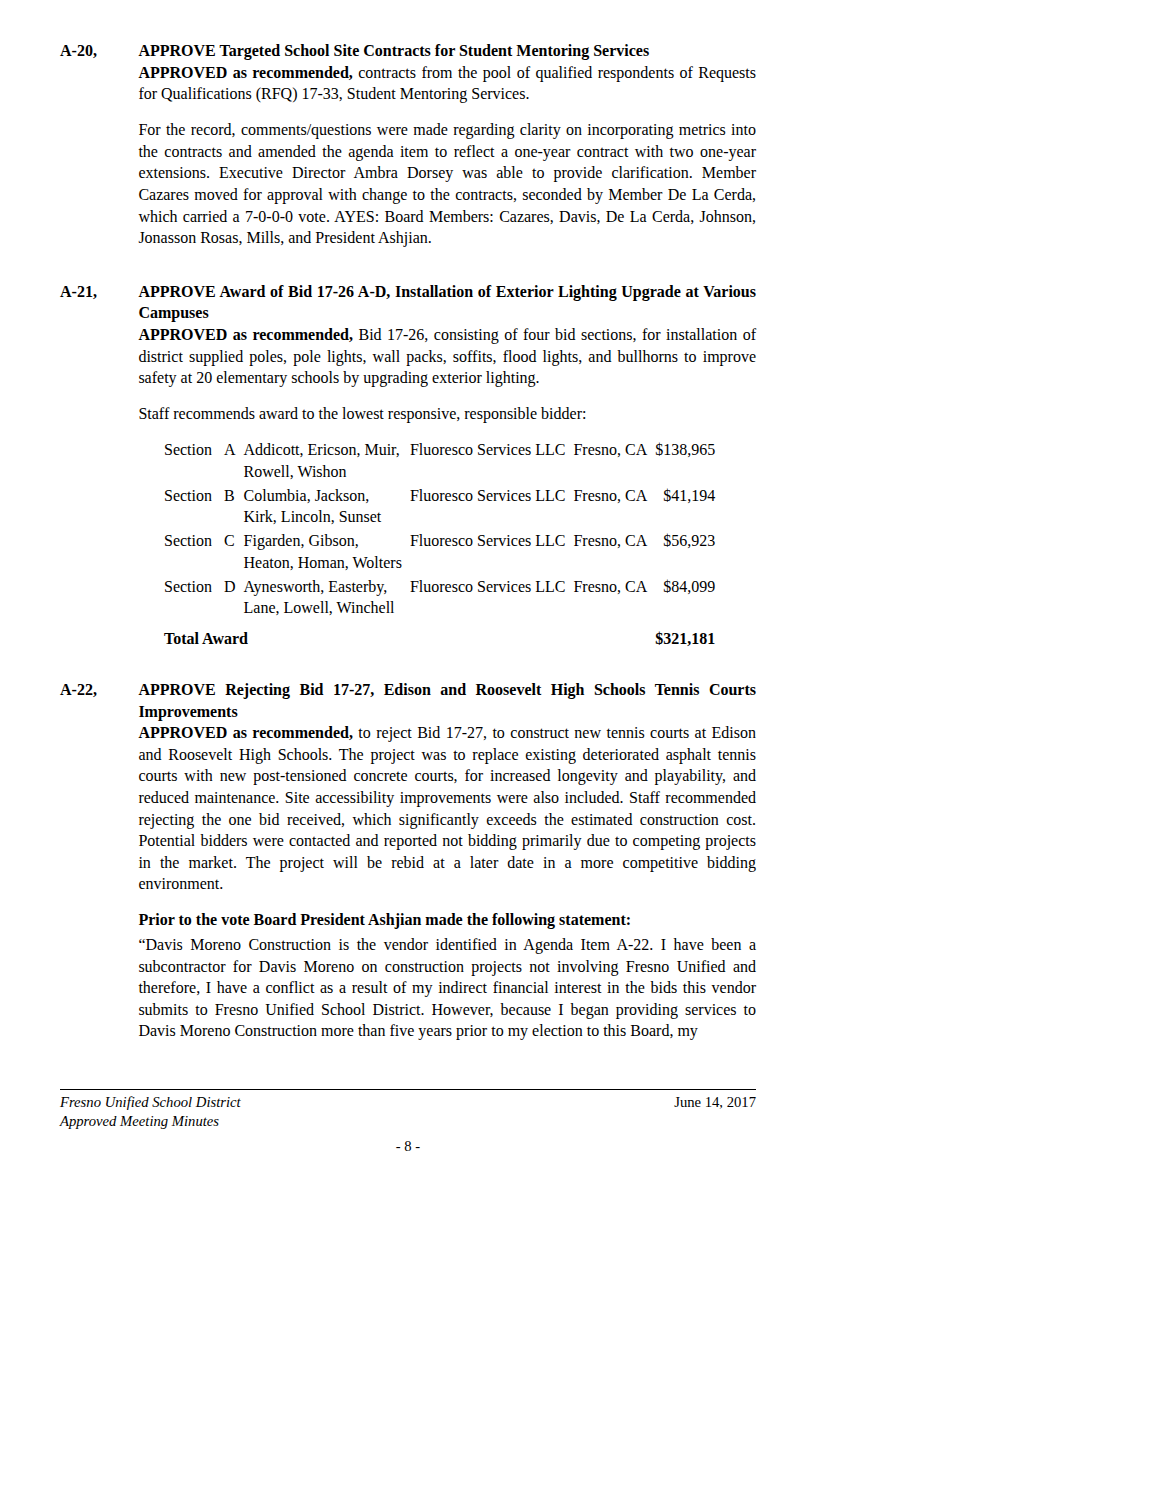A-20,
APPROVE Targeted School Site Contracts for Student Mentoring Services
APPROVED as recommended, contracts from the pool of qualified respondents of Requests for Qualifications (RFQ) 17-33, Student Mentoring Services.
For the record, comments/questions were made regarding clarity on incorporating metrics into the contracts and amended the agenda item to reflect a one-year contract with two one-year extensions. Executive Director Ambra Dorsey was able to provide clarification. Member Cazares moved for approval with change to the contracts, seconded by Member De La Cerda, which carried a 7-0-0-0 vote. AYES: Board Members: Cazares, Davis, De La Cerda, Johnson, Jonasson Rosas, Mills, and President Ashjian.
A-21,
APPROVE Award of Bid 17-26 A-D, Installation of Exterior Lighting Upgrade at Various Campuses
APPROVED as recommended, Bid 17-26, consisting of four bid sections, for installation of district supplied poles, pole lights, wall packs, soffits, flood lights, and bullhorns to improve safety at 20 elementary schools by upgrading exterior lighting.
Staff recommends award to the lowest responsive, responsible bidder:
| Section A | Addicott, Ericson, Muir, Rowell, Wishon | Fluoresco Services LLC | Fresno, CA | $138,965 |
| Section B | Columbia, Jackson, Kirk, Lincoln, Sunset | Fluoresco Services LLC | Fresno, CA | $41,194 |
| Section C | Figarden, Gibson, Heaton, Homan, Wolters | Fluoresco Services LLC | Fresno, CA | $56,923 |
| Section D | Aynesworth, Easterby, Lane, Lowell, Winchell | Fluoresco Services LLC | Fresno, CA | $84,099 |
| Total Award | | | $321,181 |
A-22,
APPROVE Rejecting Bid 17-27, Edison and Roosevelt High Schools Tennis Courts Improvements
APPROVED as recommended, to reject Bid 17-27, to construct new tennis courts at Edison and Roosevelt High Schools. The project was to replace existing deteriorated asphalt tennis courts with new post-tensioned concrete courts, for increased longevity and playability, and reduced maintenance. Site accessibility improvements were also included. Staff recommended rejecting the one bid received, which significantly exceeds the estimated construction cost. Potential bidders were contacted and reported not bidding primarily due to competing projects in the market. The project will be rebid at a later date in a more competitive bidding environment.
Prior to the vote Board President Ashjian made the following statement:
“Davis Moreno Construction is the vendor identified in Agenda Item A-22. I have been a subcontractor for Davis Moreno on construction projects not involving Fresno Unified and therefore, I have a conflict as a result of my indirect financial interest in the bids this vendor submits to Fresno Unified School District. However, because I began providing services to Davis Moreno Construction more than five years prior to my election to this Board, my
Fresno Unified School District June 14, 2017
Approved Meeting Minutes
- 8 -